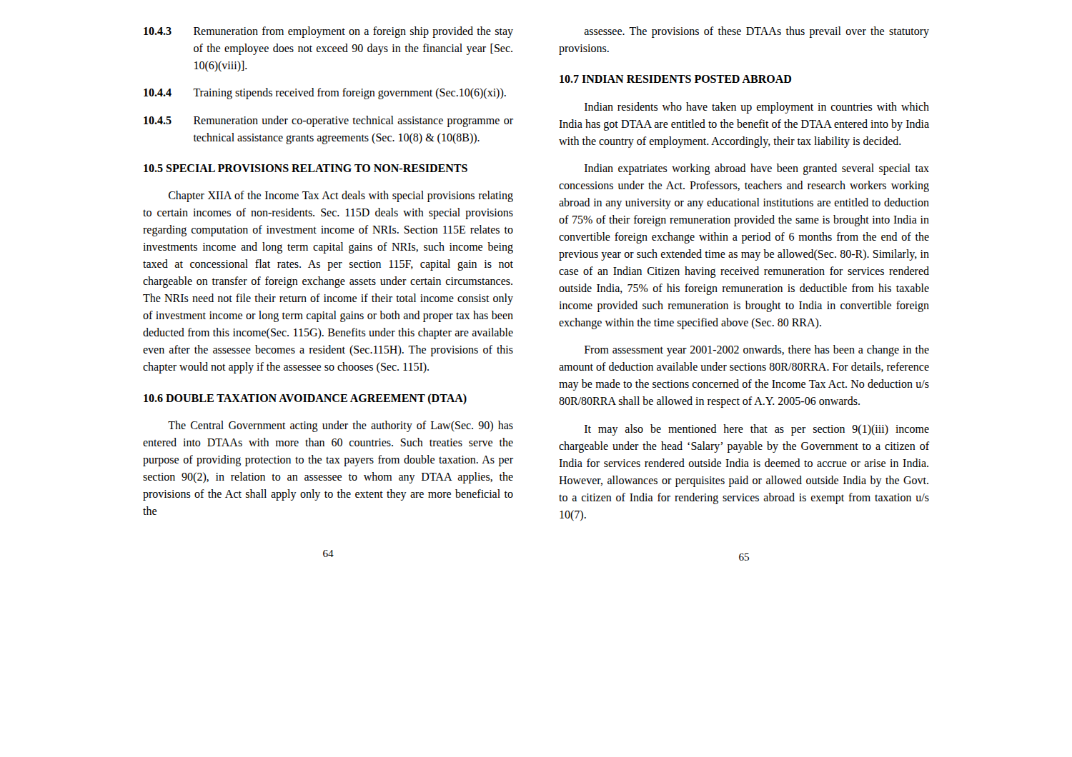10.4.3 Remuneration from employment on a foreign ship provided the stay of the employee does not exceed 90 days in the financial year [Sec. 10(6)(viii)].
10.4.4 Training stipends received from foreign government (Sec.10(6)(xi)).
10.4.5 Remuneration under co-operative technical assistance programme or technical assistance grants agreements (Sec. 10(8) & (10(8B)).
10.5 SPECIAL PROVISIONS RELATING TO NON-RESIDENTS
Chapter XIIA of the Income Tax Act deals with special provisions relating to certain incomes of non-residents. Sec. 115D deals with special provisions regarding computation of investment income of NRIs. Section 115E relates to investments income and long term capital gains of NRIs, such income being taxed at concessional flat rates. As per section 115F, capital gain is not chargeable on transfer of foreign exchange assets under certain circumstances. The NRIs need not file their return of income if their total income consist only of investment income or long term capital gains or both and proper tax has been deducted from this income(Sec. 115G). Benefits under this chapter are available even after the assessee becomes a resident (Sec.115H). The provisions of this chapter would not apply if the assessee so chooses (Sec. 115I).
10.6 DOUBLE TAXATION AVOIDANCE AGREEMENT (DTAA)
The Central Government acting under the authority of Law(Sec. 90) has entered into DTAAs with more than 60 countries. Such treaties serve the purpose of providing protection to the tax payers from double taxation. As per section 90(2), in relation to an assessee to whom any DTAA applies, the provisions of the Act shall apply only to the extent they are more beneficial to the
64
assessee. The provisions of these DTAAs thus prevail over the statutory provisions.
10.7 INDIAN RESIDENTS POSTED ABROAD
Indian residents who have taken up employment in countries with which India has got DTAA are entitled to the benefit of the DTAA entered into by India with the country of employment. Accordingly, their tax liability is decided.
Indian expatriates working abroad have been granted several special tax concessions under the Act. Professors, teachers and research workers working abroad in any university or any educational institutions are entitled to deduction of 75% of their foreign remuneration provided the same is brought into India in convertible foreign exchange within a period of 6 months from the end of the previous year or such extended time as may be allowed(Sec. 80-R). Similarly, in case of an Indian Citizen having received remuneration for services rendered outside India, 75% of his foreign remuneration is deductible from his taxable income provided such remuneration is brought to India in convertible foreign exchange within the time specified above (Sec. 80 RRA).
From assessment year 2001-2002 onwards, there has been a change in the amount of deduction available under sections 80R/80RRA. For details, reference may be made to the sections concerned of the Income Tax Act. No deduction u/s 80R/80RRA shall be allowed in respect of A.Y. 2005-06 onwards.
It may also be mentioned here that as per section 9(1)(iii) income chargeable under the head ‘Salary’ payable by the Government to a citizen of India for services rendered outside India is deemed to accrue or arise in India. However, allowances or perquisites paid or allowed outside India by the Govt. to a citizen of India for rendering services abroad is exempt from taxation u/s 10(7).
65